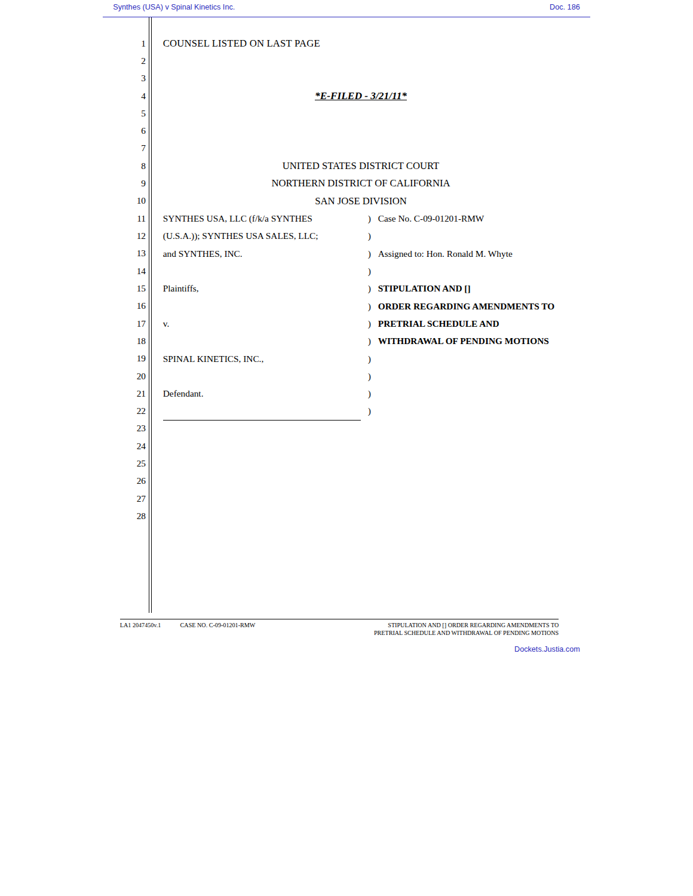Synthes (USA) v Spinal Kinetics Inc.
Doc. 186
1
2
3
4
5
6
7
8
9
10
11
12
13
14
15
16
17
18
19
20
21
22
23
24
25
26
27
28
COUNSEL LISTED ON LAST PAGE
*E-FILED - 3/21/11*
UNITED STATES DISTRICT COURT
NORTHERN DISTRICT OF CALIFORNIA
SAN JOSE DIVISION
| SYNTHES USA, LLC (f/k/a SYNTHES | ) | Case No. C-09-01201-RMW |
| (U.S.A.)); SYNTHES USA SALES, LLC; | ) | |
| and SYNTHES, INC. | ) | Assigned to: Hon. Ronald M. Whyte |
| | ) | |
| Plaintiffs, | ) | STIPULATION AND [] |
| | ) | ORDER REGARDING AMENDMENTS TO |
| v. | ) | PRETRIAL SCHEDULE AND |
| | ) | WITHDRAWAL OF PENDING MOTIONS |
| SPINAL KINETICS, INC., | ) | |
| | ) | |
| Defendant. | ) | |
| | ) | |
LA1 2047450v.1
CASE NO. C-09-01201-RMW
STIPULATION AND [] ORDER REGARDING AMENDMENTS TO
PRETRIAL SCHEDULE AND WITHDRAWAL OF PENDING MOTIONS
Dockets.Justia.com